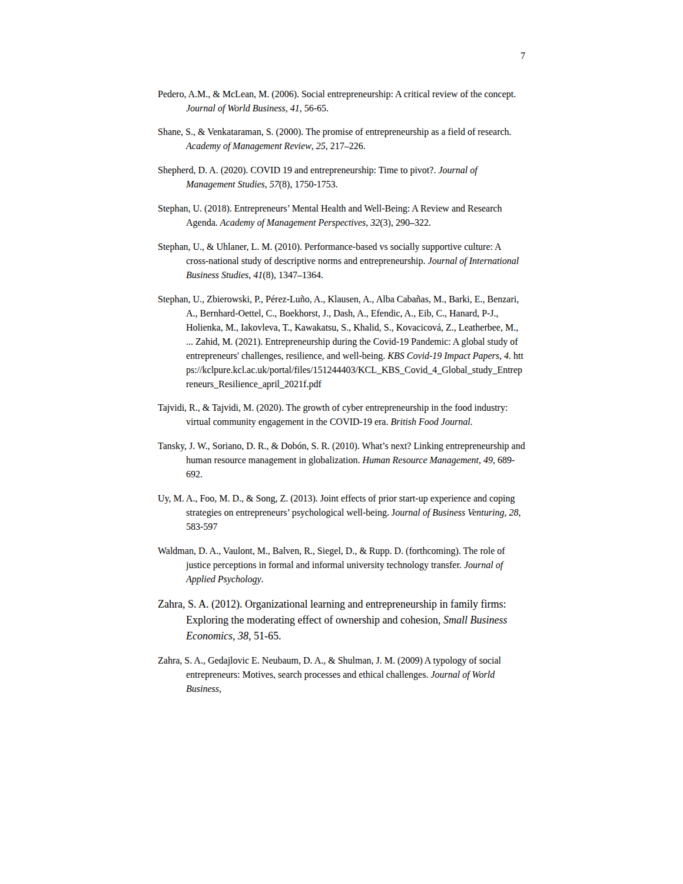7
Pedero, A.M., & McLean, M. (2006). Social entrepreneurship: A critical review of the concept. Journal of World Business, 41, 56-65.
Shane, S., & Venkataraman, S. (2000). The promise of entrepreneurship as a field of research. Academy of Management Review, 25, 217–226.
Shepherd, D. A. (2020). COVID 19 and entrepreneurship: Time to pivot?. Journal of Management Studies, 57(8), 1750-1753.
Stephan, U. (2018). Entrepreneurs’ Mental Health and Well-Being: A Review and Research Agenda. Academy of Management Perspectives, 32(3), 290–322.
Stephan, U., & Uhlaner, L. M. (2010). Performance-based vs socially supportive culture: A cross-national study of descriptive norms and entrepreneurship. Journal of International Business Studies, 41(8), 1347–1364.
Stephan, U., Zbierowski, P., Pérez-Luño, A., Klausen, A., Alba Cabañas, M., Barki, E., Benzari, A., Bernhard-Oettel, C., Boekhorst, J., Dash, A., Efendic, A., Eib, C., Hanard, P-J., Holienka, M., Iakovleva, T., Kawakatsu, S., Khalid, S., Kovacicová, Z., Leatherbee, M., ... Zahid, M. (2021). Entrepreneurship during the Covid-19 Pandemic: A global study of entrepreneurs' challenges, resilience, and well-being. KBS Covid-19 Impact Papers, 4. https://kclpure.kcl.ac.uk/portal/files/151244403/KCL_KBS_Covid_4_Global_study_Entrepreneurs_Resilience_april_2021f.pdf
Tajvidi, R., & Tajvidi, M. (2020). The growth of cyber entrepreneurship in the food industry: virtual community engagement in the COVID-19 era. British Food Journal.
Tansky, J. W., Soriano, D. R., & Dobón, S. R. (2010). What’s next? Linking entrepreneurship and human resource management in globalization. Human Resource Management, 49, 689-692.
Uy, M. A., Foo, M. D., & Song, Z. (2013). Joint effects of prior start-up experience and coping strategies on entrepreneurs’ psychological well-being. Journal of Business Venturing, 28, 583-597
Waldman, D. A., Vaulont, M., Balven, R., Siegel, D., & Rupp. D. (forthcoming). The role of justice perceptions in formal and informal university technology transfer. Journal of Applied Psychology.
Zahra, S. A. (2012). Organizational learning and entrepreneurship in family firms: Exploring the moderating effect of ownership and cohesion, Small Business Economics, 38, 51-65.
Zahra, S. A., Gedajlovic E. Neubaum, D. A., & Shulman, J. M. (2009) A typology of social entrepreneurs: Motives, search processes and ethical challenges. Journal of World Business,